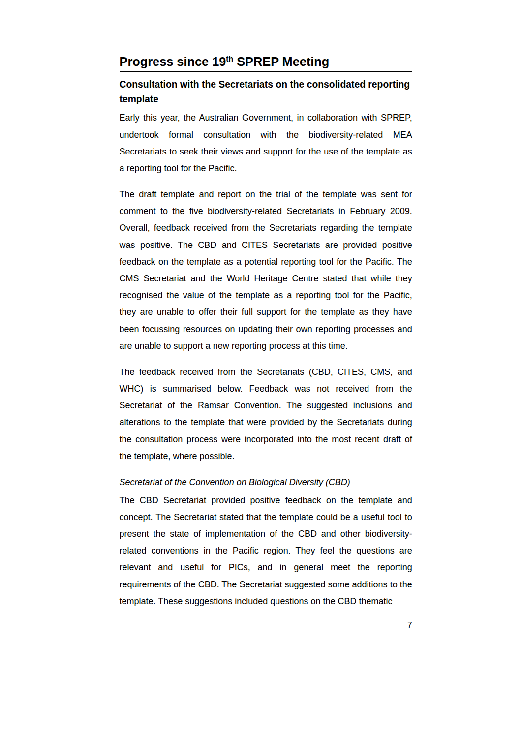Progress since 19th SPREP Meeting
Consultation with the Secretariats on the consolidated reporting template
Early this year, the Australian Government, in collaboration with SPREP, undertook formal consultation with the biodiversity-related MEA Secretariats to seek their views and support for the use of the template as a reporting tool for the Pacific.
The draft template and report on the trial of the template was sent for comment to the five biodiversity-related Secretariats in February 2009. Overall, feedback received from the Secretariats regarding the template was positive. The CBD and CITES Secretariats are provided positive feedback on the template as a potential reporting tool for the Pacific. The CMS Secretariat and the World Heritage Centre stated that while they recognised the value of the template as a reporting tool for the Pacific, they are unable to offer their full support for the template as they have been focussing resources on updating their own reporting processes and are unable to support a new reporting process at this time.
The feedback received from the Secretariats (CBD, CITES, CMS, and WHC) is summarised below. Feedback was not received from the Secretariat of the Ramsar Convention. The suggested inclusions and alterations to the template that were provided by the Secretariats during the consultation process were incorporated into the most recent draft of the template, where possible.
Secretariat of the Convention on Biological Diversity (CBD)
The CBD Secretariat provided positive feedback on the template and concept. The Secretariat stated that the template could be a useful tool to present the state of implementation of the CBD and other biodiversity-related conventions in the Pacific region. They feel the questions are relevant and useful for PICs, and in general meet the reporting requirements of the CBD. The Secretariat suggested some additions to the template. These suggestions included questions on the CBD thematic
7